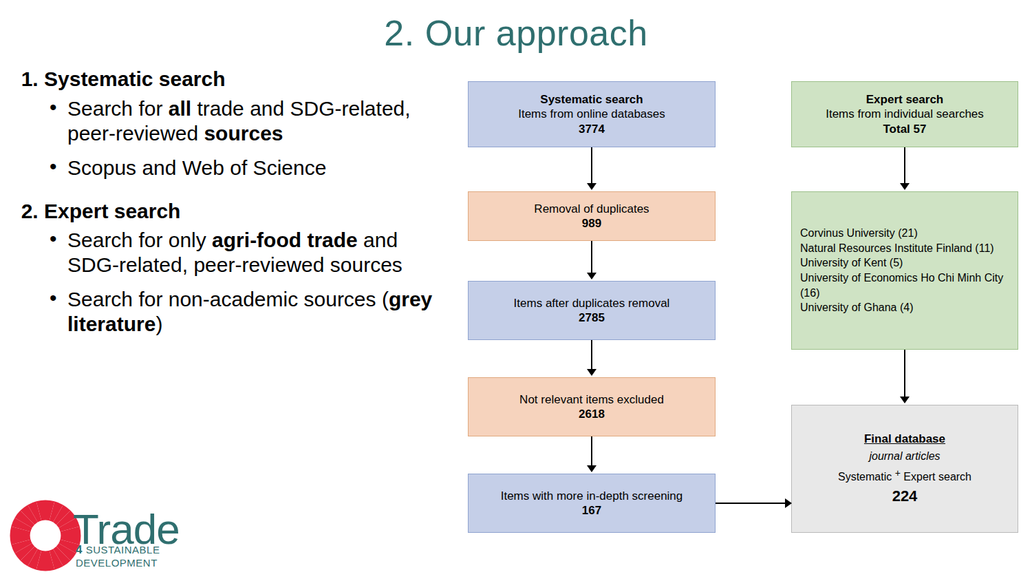2. Our approach
Systematic search
Search for all trade and SDG-related, peer-reviewed sources
Scopus and Web of Science
Expert search
Search for only agri-food trade and SDG-related, peer-reviewed sources
Search for non-academic sources (grey literature)
Trade
4 Sustainable Development
Systematic search
Items from online databases
3774
Removal of duplicates
989
Items after duplicates removal
2785
Not relevant items excluded
2618
Items with more in-depth screening
167
Expert search
Items from individual searches
Total 57
Corvinus University (21)
Natural Resources Institute Finland (11)
University of Kent (5)
University of Economics Ho Chi Minh City (16)
University of Ghana (4)
Final database
journal articles
Systematic + Expert search
224